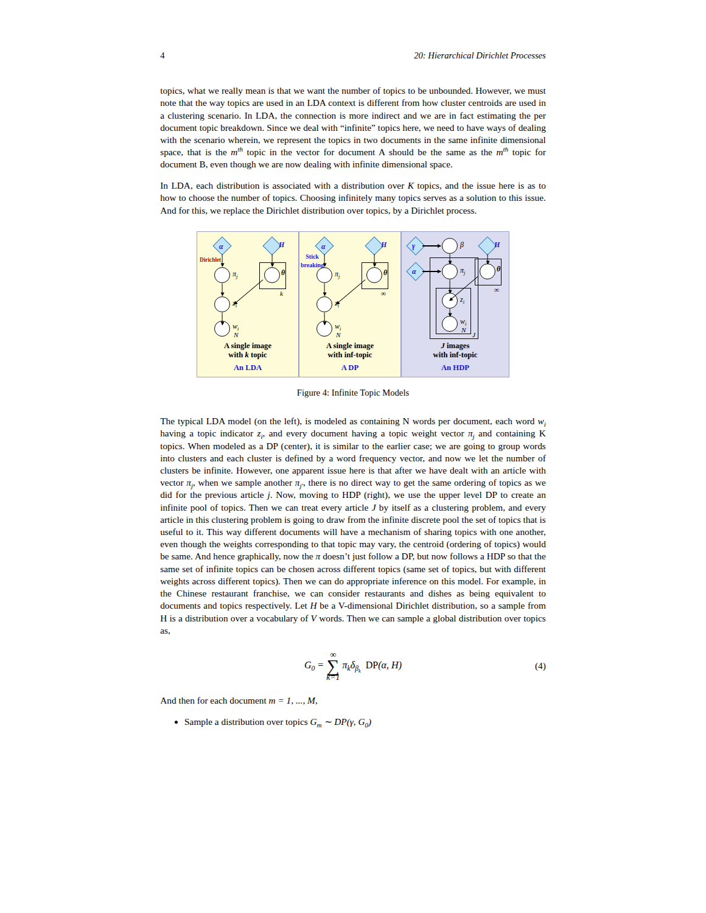4
20: Hierarchical Dirichlet Processes
topics, what we really mean is that we want the number of topics to be unbounded. However, we must note that the way topics are used in an LDA context is different from how cluster centroids are used in a clustering scenario. In LDA, the connection is more indirect and we are in fact estimating the per document topic breakdown. Since we deal with “infinite” topics here, we need to have ways of dealing with the scenario wherein, we represent the topics in two documents in the same infinite dimensional space, that is the mth topic in the vector for document A should be the same as the mth topic for document B, even though we are now dealing with infinite dimensional space.
In LDA, each distribution is associated with a distribution over K topics, and the issue here is as to how to choose the number of topics. Choosing infinitely many topics serves as a solution to this issue. And for this, we replace the Dirichlet distribution over topics, by a Dirichlet process.
α
Dirichlet
H
πj
θ
k
zi
wi
N
A single image
with k topic
An LDA
α
Stick
breaking
H
πj
θ
∞
zi
wi
N
A single image
with inf-topic
A DP
γ
β
H
α
πj
θ
∞
zi
wi
N
J
J images
with inf-topic
An HDP
Figure 4: Infinite Topic Models
The typical LDA model (on the left), is modeled as containing N words per document, each word wi having a topic indicator zi, and every document having a topic weight vector πj and containing K topics. When modeled as a DP (center), it is similar to the earlier case; we are going to group words into clusters and each cluster is defined by a word frequency vector, and now we let the number of clusters be infinite. However, one apparent issue here is that after we have dealt with an article with vector πj, when we sample another πj′, there is no direct way to get the same ordering of topics as we did for the previous article j. Now, moving to HDP (right), we use the upper level DP to create an infinite pool of topics. Then we can treat every article J by itself as a clustering problem, and every article in this clustering problem is going to draw from the infinite discrete pool the set of topics that is useful to it. This way different documents will have a mechanism of sharing topics with one another, even though the weights corresponding to that topic may vary, the centroid (ordering of topics) would be same. And hence graphically, now the π doesn’t just follow a DP, but now follows a HDP so that the same set of infinite topics can be chosen across different topics (same set of topics, but with different weights across different topics). Then we can do appropriate inference on this model. For example, in the Chinese restaurant franchise, we can consider restaurants and dishes as being equivalent to documents and topics respectively. Let H be a V-dimensional Dirichlet distribution, so a sample from H is a distribution over a vocabulary of V words. Then we can sample a global distribution over topics as,
G0 = ∞ ∑ k=1 πkδβk DP(α, H) (4)
And then for each document m = 1, ..., M,
Sample a distribution over topics Gm ∼ DP(γ, G0)